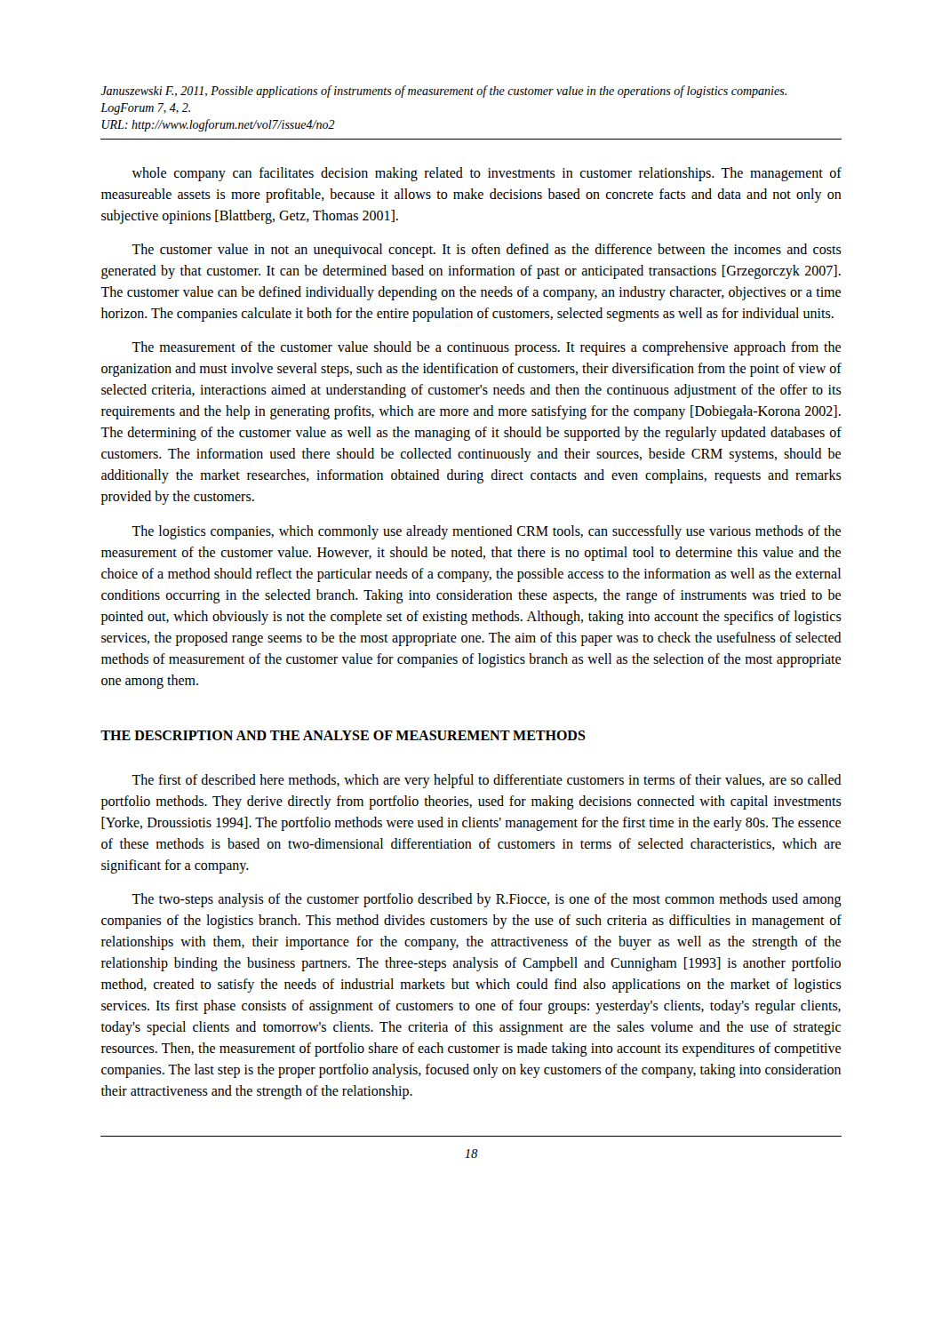Januszewski F., 2011, Possible applications of instruments of measurement of the customer value in the operations of logistics companies. LogForum 7, 4, 2.
URL: http://www.logforum.net/vol7/issue4/no2
whole company can facilitates decision making related to investments in customer relationships. The management of measureable assets is more profitable, because it allows to make decisions based on concrete facts and data and not only on subjective opinions [Blattberg, Getz, Thomas 2001].
The customer value in not an unequivocal concept. It is often defined as the difference between the incomes and costs generated by that customer. It can be determined based on information of past or anticipated transactions [Grzegorczyk 2007]. The customer value can be defined individually depending on the needs of a company, an industry character, objectives or a time horizon. The companies calculate it both for the entire population of customers, selected segments as well as for individual units.
The measurement of the customer value should be a continuous process. It requires a comprehensive approach from the organization and must involve several steps, such as the identification of customers, their diversification from the point of view of selected criteria, interactions aimed at understanding of customer's needs and then the continuous adjustment of the offer to its requirements and the help in generating profits, which are more and more satisfying for the company [Dobiegała-Korona 2002]. The determining of the customer value as well as the managing of it should be supported by the regularly updated databases of customers. The information used there should be collected continuously and their sources, beside CRM systems, should be additionally the market researches, information obtained during direct contacts and even complains, requests and remarks provided by the customers.
The logistics companies, which commonly use already mentioned CRM tools, can successfully use various methods of the measurement of the customer value. However, it should be noted, that there is no optimal tool to determine this value and the choice of a method should reflect the particular needs of a company, the possible access to the information as well as the external conditions occurring in the selected branch. Taking into consideration these aspects, the range of instruments was tried to be pointed out, which obviously is not the complete set of existing methods. Although, taking into account the specifics of logistics services, the proposed range seems to be the most appropriate one. The aim of this paper was to check the usefulness of selected methods of measurement of the customer value for companies of logistics branch as well as the selection of the most appropriate one among them.
The description and the analyse of measurement methods
The first of described here methods, which are very helpful to differentiate customers in terms of their values, are so called portfolio methods. They derive directly from portfolio theories, used for making decisions connected with capital investments [Yorke, Droussiotis 1994]. The portfolio methods were used in clients' management for the first time in the early 80s. The essence of these methods is based on two-dimensional differentiation of customers in terms of selected characteristics, which are significant for a company.
The two-steps analysis of the customer portfolio described by R.Fiocce, is one of the most common methods used among companies of the logistics branch. This method divides customers by the use of such criteria as difficulties in management of relationships with them, their importance for the company, the attractiveness of the buyer as well as the strength of the relationship binding the business partners. The three-steps analysis of Campbell and Cunnigham [1993] is another portfolio method, created to satisfy the needs of industrial markets but which could find also applications on the market of logistics services. Its first phase consists of assignment of customers to one of four groups: yesterday's clients, today's regular clients, today's special clients and tomorrow's clients. The criteria of this assignment are the sales volume and the use of strategic resources. Then, the measurement of portfolio share of each customer is made taking into account its expenditures of competitive companies. The last step is the proper portfolio analysis, focused only on key customers of the company, taking into consideration their attractiveness and the strength of the relationship.
18